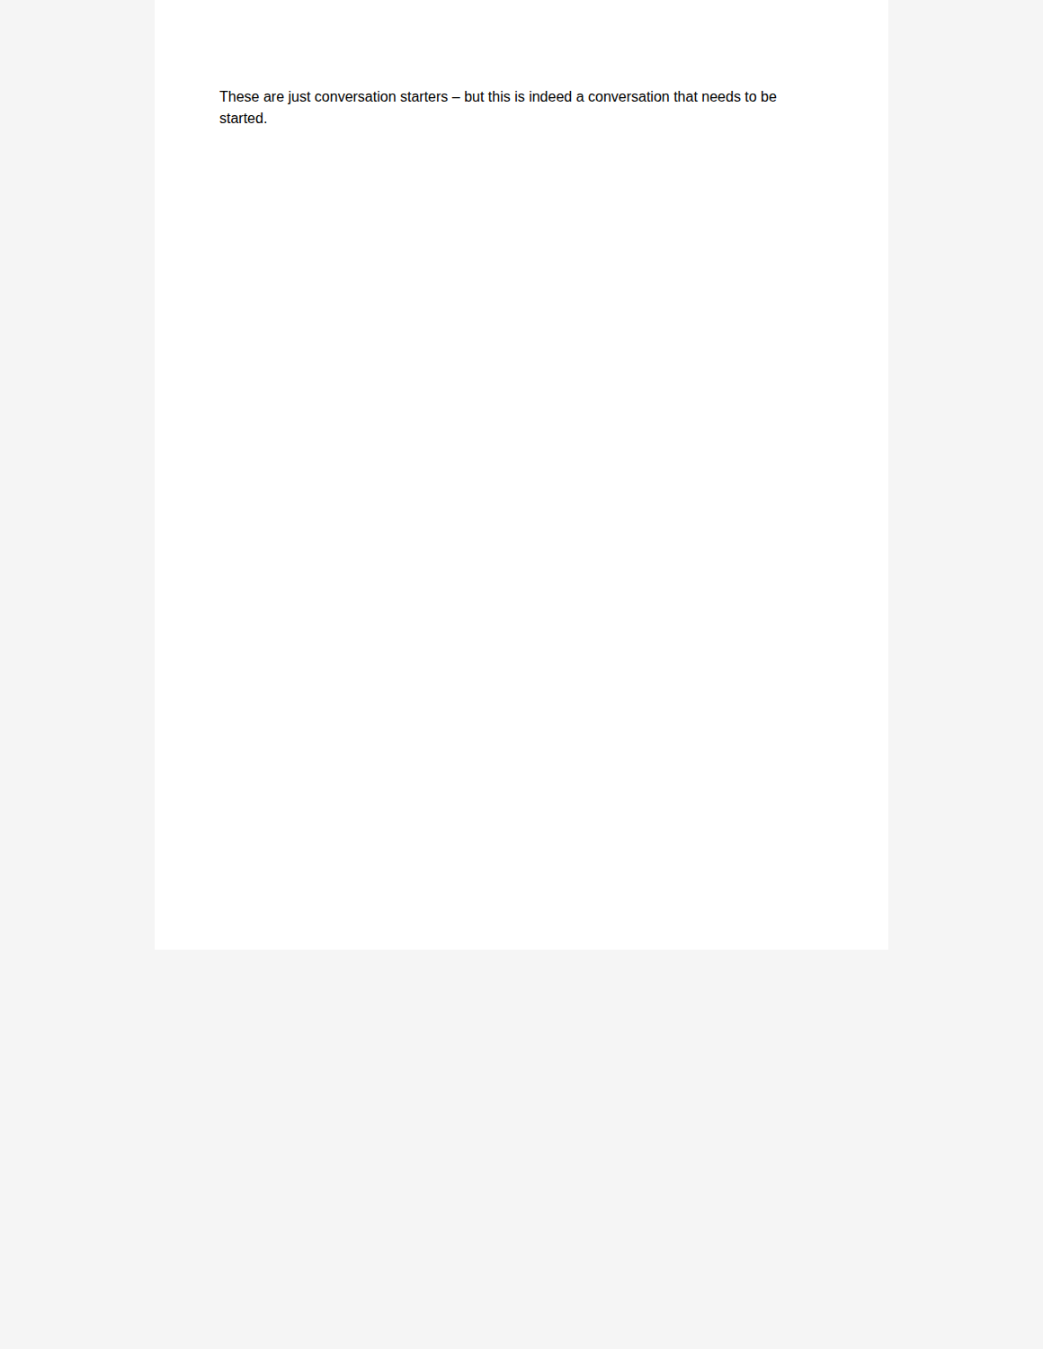These are just conversation starters – but this is indeed a conversation that needs to be started.